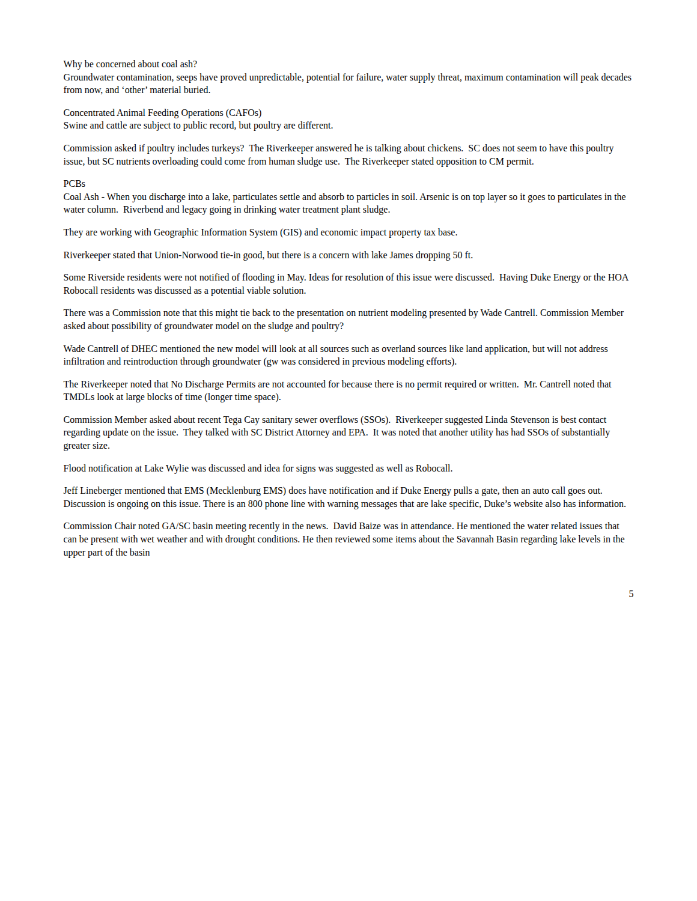Why be concerned about coal ash?
Groundwater contamination, seeps have proved unpredictable, potential for failure, water supply threat, maximum contamination will peak decades from now, and ‘other’ material buried.
Concentrated Animal Feeding Operations (CAFOs)
Swine and cattle are subject to public record, but poultry are different.
Commission asked if poultry includes turkeys? The Riverkeeper answered he is talking about chickens. SC does not seem to have this poultry issue, but SC nutrients overloading could come from human sludge use. The Riverkeeper stated opposition to CM permit.
PCBs
Coal Ash - When you discharge into a lake, particulates settle and absorb to particles in soil. Arsenic is on top layer so it goes to particulates in the water column. Riverbend and legacy going in drinking water treatment plant sludge.
They are working with Geographic Information System (GIS) and economic impact property tax base.
Riverkeeper stated that Union-Norwood tie-in good, but there is a concern with lake James dropping 50 ft.
Some Riverside residents were not notified of flooding in May. Ideas for resolution of this issue were discussed. Having Duke Energy or the HOA Robocall residents was discussed as a potential viable solution.
There was a Commission note that this might tie back to the presentation on nutrient modeling presented by Wade Cantrell. Commission Member asked about possibility of groundwater model on the sludge and poultry?
Wade Cantrell of DHEC mentioned the new model will look at all sources such as overland sources like land application, but will not address infiltration and reintroduction through groundwater (gw was considered in previous modeling efforts).
The Riverkeeper noted that No Discharge Permits are not accounted for because there is no permit required or written. Mr. Cantrell noted that TMDLs look at large blocks of time (longer time space).
Commission Member asked about recent Tega Cay sanitary sewer overflows (SSOs). Riverkeeper suggested Linda Stevenson is best contact regarding update on the issue. They talked with SC District Attorney and EPA. It was noted that another utility has had SSOs of substantially greater size.
Flood notification at Lake Wylie was discussed and idea for signs was suggested as well as Robocall.
Jeff Lineberger mentioned that EMS (Mecklenburg EMS) does have notification and if Duke Energy pulls a gate, then an auto call goes out. Discussion is ongoing on this issue. There is an 800 phone line with warning messages that are lake specific, Duke’s website also has information.
Commission Chair noted GA/SC basin meeting recently in the news. David Baize was in attendance. He mentioned the water related issues that can be present with wet weather and with drought conditions. He then reviewed some items about the Savannah Basin regarding lake levels in the upper part of the basin
5